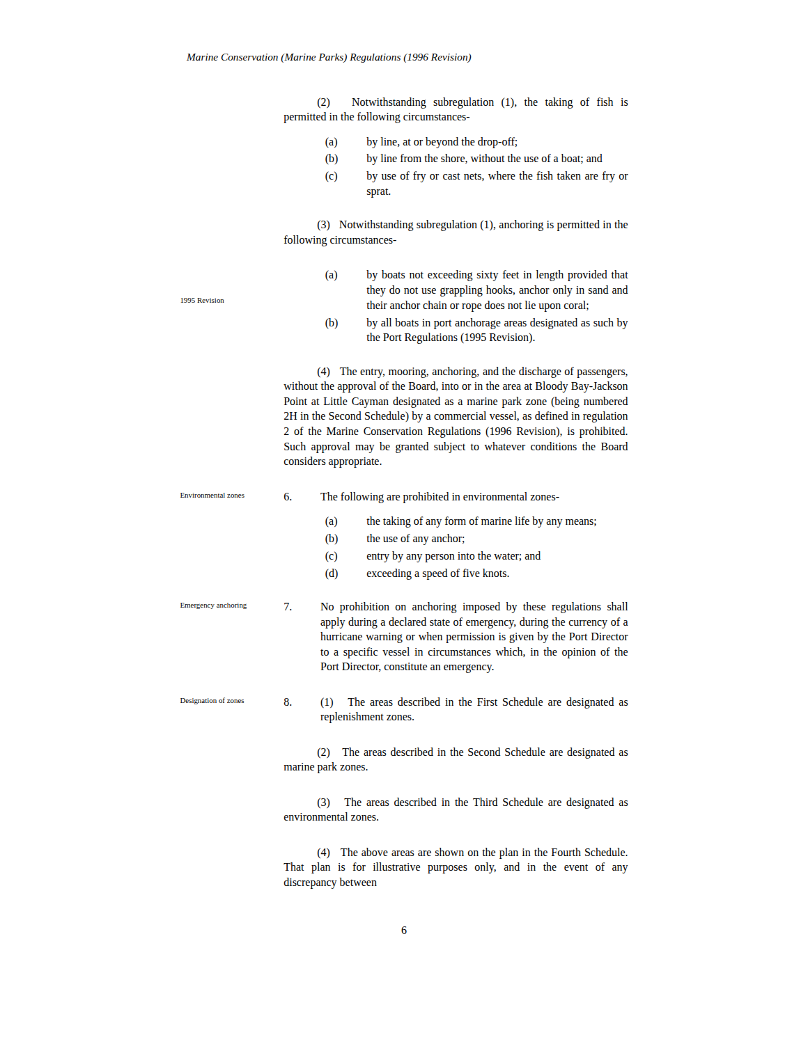Marine Conservation (Marine Parks) Regulations (1996 Revision)
(2) Notwithstanding subregulation (1), the taking of fish is permitted in the following circumstances-
(a) by line, at or beyond the drop-off;
(b) by line from the shore, without the use of a boat; and
(c) by use of fry or cast nets, where the fish taken are fry or sprat.
(3) Notwithstanding subregulation (1), anchoring is permitted in the following circumstances-
1995 Revision
(a) by boats not exceeding sixty feet in length provided that they do not use grappling hooks, anchor only in sand and their anchor chain or rope does not lie upon coral;
(b) by all boats in port anchorage areas designated as such by the Port Regulations (1995 Revision).
(4) The entry, mooring, anchoring, and the discharge of passengers, without the approval of the Board, into or in the area at Bloody Bay-Jackson Point at Little Cayman designated as a marine park zone (being numbered 2H in the Second Schedule) by a commercial vessel, as defined in regulation 2 of the Marine Conservation Regulations (1996 Revision), is prohibited. Such approval may be granted subject to whatever conditions the Board considers appropriate.
Environmental zones
6.
The following are prohibited in environmental zones-
(a) the taking of any form of marine life by any means;
(b) the use of any anchor;
(c) entry by any person into the water; and
(d) exceeding a speed of five knots.
Emergency anchoring
7.
No prohibition on anchoring imposed by these regulations shall apply during a declared state of emergency, during the currency of a hurricane warning or when permission is given by the Port Director to a specific vessel in circumstances which, in the opinion of the Port Director, constitute an emergency.
Designation of zones
8.
(1) The areas described in the First Schedule are designated as replenishment zones.
(2) The areas described in the Second Schedule are designated as marine park zones.
(3) The areas described in the Third Schedule are designated as environmental zones.
(4) The above areas are shown on the plan in the Fourth Schedule. That plan is for illustrative purposes only, and in the event of any discrepancy between
6